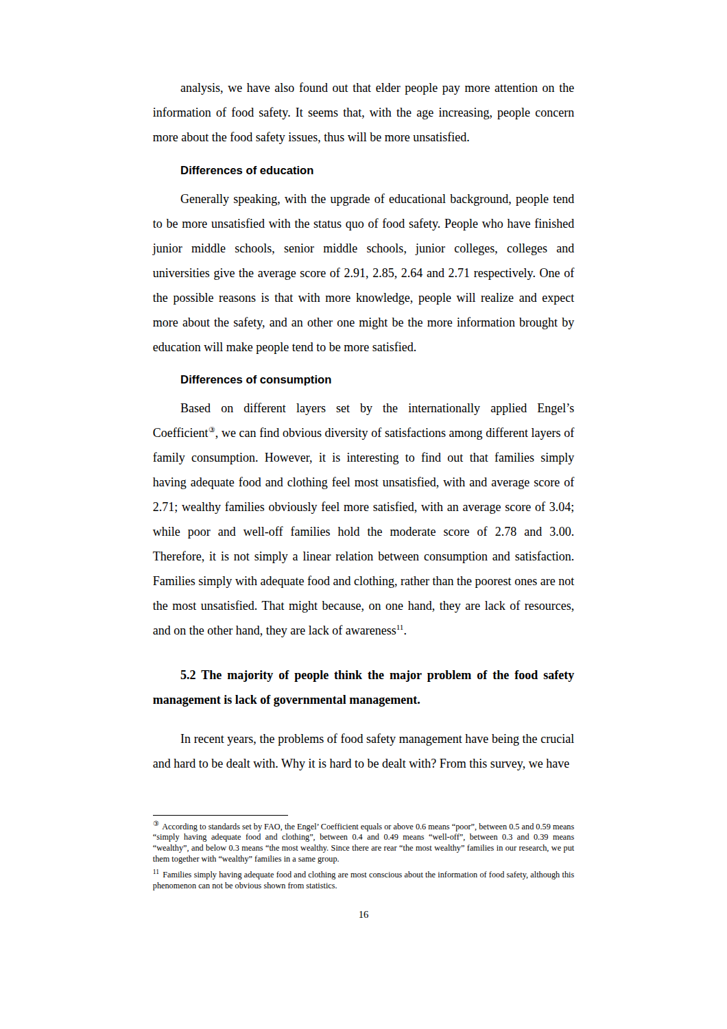analysis, we have also found out that elder people pay more attention on the information of food safety. It seems that, with the age increasing, people concern more about the food safety issues, thus will be more unsatisfied.
Differences of education
Generally speaking, with the upgrade of educational background, people tend to be more unsatisfied with the status quo of food safety. People who have finished junior middle schools, senior middle schools, junior colleges, colleges and universities give the average score of 2.91, 2.85, 2.64 and 2.71 respectively. One of the possible reasons is that with more knowledge, people will realize and expect more about the safety, and an other one might be the more information brought by education will make people tend to be more satisfied.
Differences of consumption
Based on different layers set by the internationally applied Engel’s Coefficient③, we can find obvious diversity of satisfactions among different layers of family consumption. However, it is interesting to find out that families simply having adequate food and clothing feel most unsatisfied, with and average score of 2.71; wealthy families obviously feel more satisfied, with an average score of 3.04; while poor and well-off families hold the moderate score of 2.78 and 3.00. Therefore, it is not simply a linear relation between consumption and satisfaction. Families simply with adequate food and clothing, rather than the poorest ones are not the most unsatisfied. That might because, on one hand, they are lack of resources, and on the other hand, they are lack of awareness11.
5.2 The majority of people think the major problem of the food safety management is lack of governmental management.
In recent years, the problems of food safety management have being the crucial and hard to be dealt with. Why it is hard to be dealt with? From this survey, we have
③ According to standards set by FAO, the Engel’ Coefficient equals or above 0.6 means “poor”, between 0.5 and 0.59 means “simply having adequate food and clothing”, between 0.4 and 0.49 means “well-off”, between 0.3 and 0.39 means “wealthy”, and below 0.3 means “the most wealthy. Since there are rear “the most wealthy” families in our research, we put them together with “wealthy” families in a same group.
11 Families simply having adequate food and clothing are most conscious about the information of food safety, although this phenomenon can not be obvious shown from statistics.
16